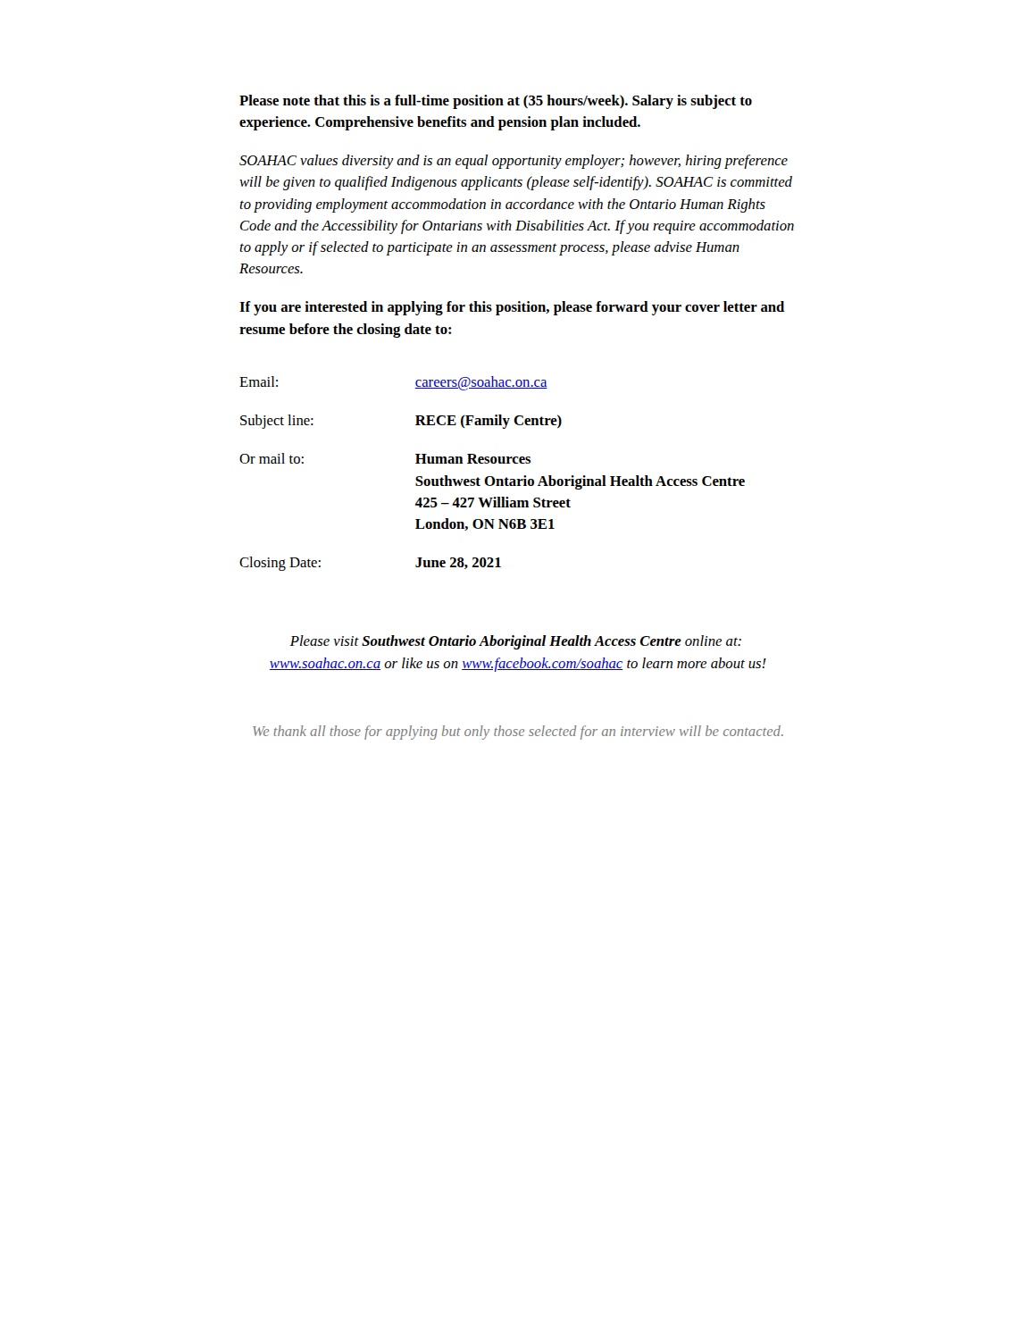Please note that this is a full-time position at (35 hours/week). Salary is subject to experience. Comprehensive benefits and pension plan included.
SOAHAC values diversity and is an equal opportunity employer; however, hiring preference will be given to qualified Indigenous applicants (please self-identify). SOAHAC is committed to providing employment accommodation in accordance with the Ontario Human Rights Code and the Accessibility for Ontarians with Disabilities Act. If you require accommodation to apply or if selected to participate in an assessment process, please advise Human Resources.
If you are interested in applying for this position, please forward your cover letter and resume before the closing date to:
| Email: | careers@soahac.on.ca |
| Subject line: | RECE (Family Centre) |
| Or mail to: | Human Resources Southwest Ontario Aboriginal Health Access Centre 425 – 427 William Street London, ON N6B 3E1 |
| Closing Date: | June 28, 2021 |
Please visit Southwest Ontario Aboriginal Health Access Centre online at: www.soahac.on.ca or like us on www.facebook.com/soahac to learn more about us!
We thank all those for applying but only those selected for an interview will be contacted.